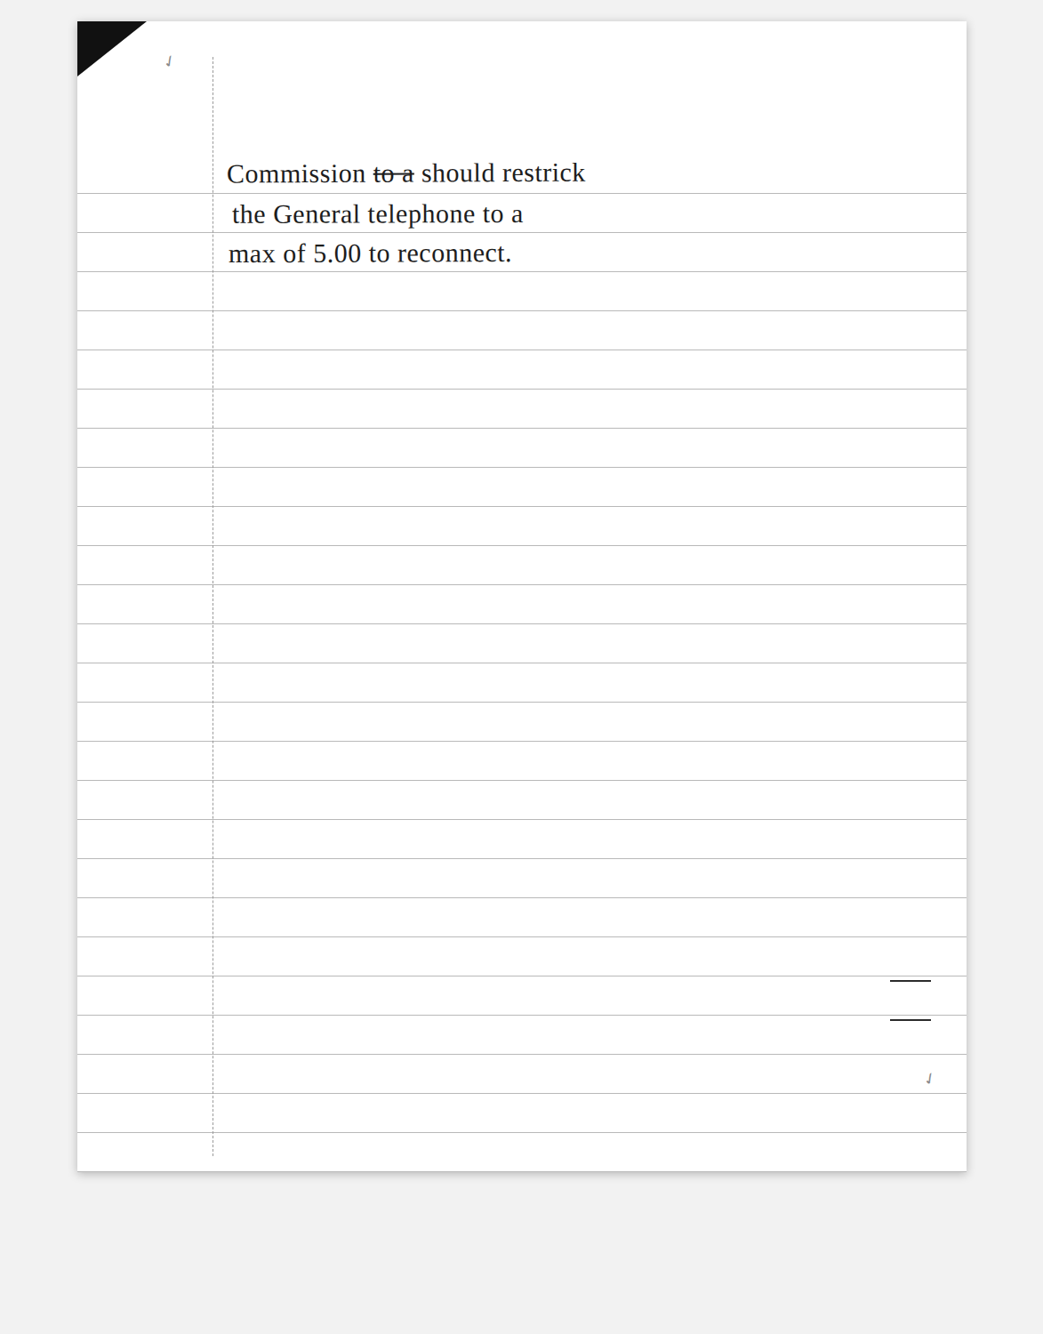✓ ✓
Commission to a should restrick the General telephone to a max of 5.00 to reconnect.